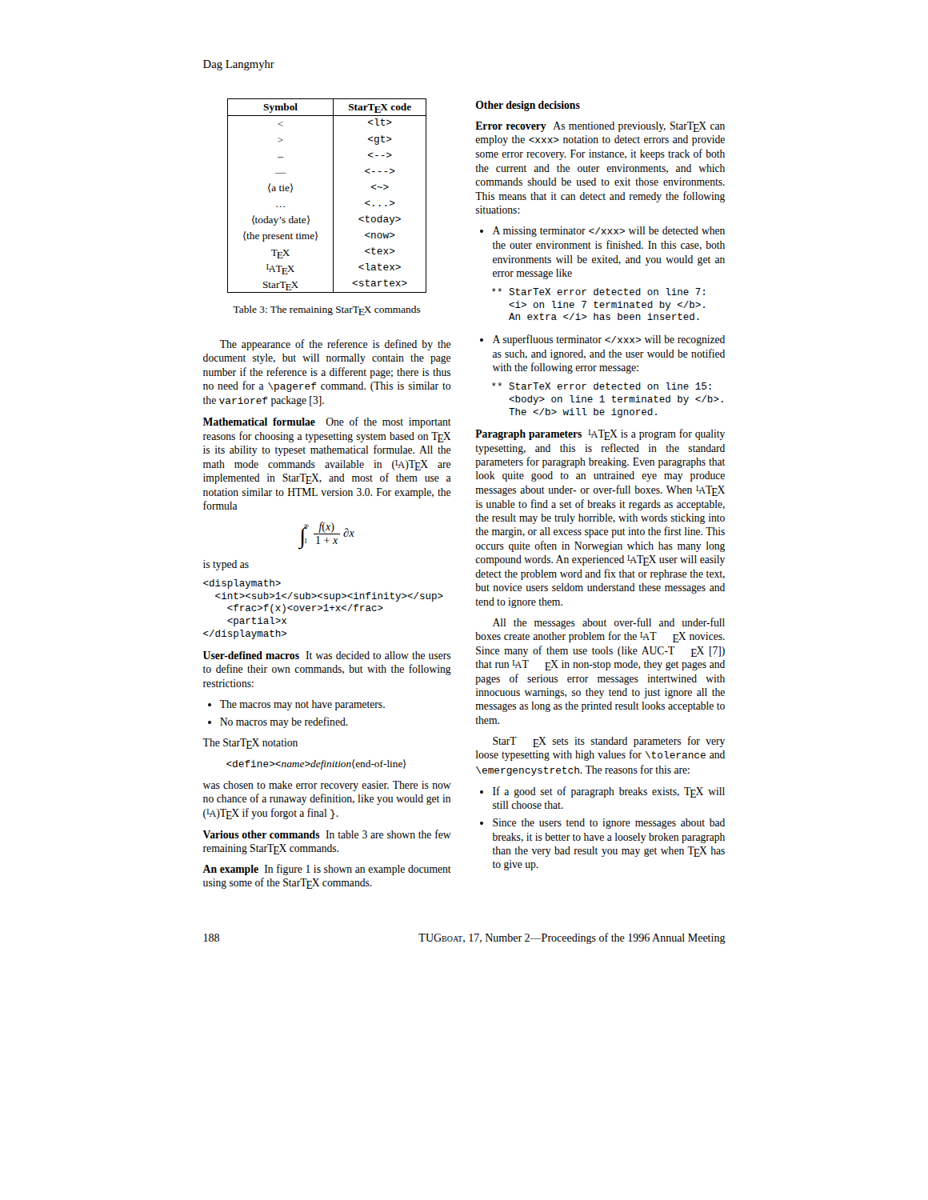Dag Langmyhr
| Symbol | Star T E X code |
| --- | --- |
| < | <lt> |
| > | <gt> |
| – | <--> |
| — | <---> |
| ⟨a tie⟩ | <~> |
| … | <...> |
| ⟨today’s date⟩ | <today> |
| ⟨the present time⟩ | <now> |
| T E X | <tex> |
| L A T E X | <latex> |
| Star T E X | <startex> |
Table 3: The remaining StarTEX commands
The appearance of the reference is defined by the document style, but will normally contain the page number if the reference is a different page; there is thus no need for a \pageref command. (This is similar to the varioref package [3].
Mathematical formulae One of the most important reasons for choosing a typesetting system based on TEX is its ability to typeset mathematical formulae. All the math mode commands available in (LA)TEX are implemented in StarTEX, and most of them use a notation similar to HTML version 3.0. For example, the formula
∫∞1 f(x) 1 + x ∂x
is typed as
<displaymath>
  <int><sub>1</sub><sup><infinity></sup>
    <frac>f(x)<over>1+x</frac>
    <partial>x
</displaymath>
User-defined macros It was decided to allow the users to define their own commands, but with the following restrictions:
The macros may not have parameters.
No macros may be redefined.
The StarTEX notation
<define><name>definition⟨end-of-line⟩
was chosen to make error recovery easier. There is now no chance of a runaway definition, like you would get in (LA)TEX if you forgot a final }.
Various other commands In table 3 are shown the few remaining StarTEX commands.
An example In figure 1 is shown an example document using some of the StarTEX commands.
Other design decisions
Error recovery As mentioned previously, StarTEX can employ the <xxx> notation to detect errors and provide some error recovery. For instance, it keeps track of both the current and the outer environments, and which commands should be used to exit those environments. This means that it can detect and remedy the following situations:
A missing terminator </xxx> will be detected when the outer environment is finished. In this case, both environments will be exited, and you would get an error message like
** StarTeX error detected on line 7:
   <i> on line 7 terminated by </b>.
   An extra </i> has been inserted.
A superfluous terminator </xxx> will be recognized as such, and ignored, and the user would be notified with the following error message:
** StarTeX error detected on line 15:
   <body> on line 1 terminated by </b>.
   The </b> will be ignored.
Paragraph parameters LATEX is a program for quality typesetting, and this is reflected in the standard parameters for paragraph breaking. Even paragraphs that look quite good to an untrained eye may produce messages about under- or over-full boxes. When LATEX is unable to find a set of breaks it regards as acceptable, the result may be truly horrible, with words sticking into the margin, or all excess space put into the first line. This occurs quite often in Norwegian which has many long compound words. An experienced LATEX user will easily detect the problem word and fix that or rephrase the text, but novice users seldom understand these messages and tend to ignore them.
All the messages about over-full and under-full boxes create another problem for the LATEX novices. Since many of them use tools (like AUC-TEX [7]) that run LATEX in non-stop mode, they get pages and pages of serious error messages intertwined with innocuous warnings, so they tend to just ignore all the messages as long as the printed result looks acceptable to them.
StarTEX sets its standard parameters for very loose typesetting with high values for \tolerance and \emergencystretch. The reasons for this are:
If a good set of paragraph breaks exists, TEX will still choose that.
Since the users tend to ignore messages about bad breaks, it is better to have a loosely broken paragraph than the very bad result you may get when TEX has to give up.
188
TUGboat, 17, Number 2—Proceedings of the 1996 Annual Meeting